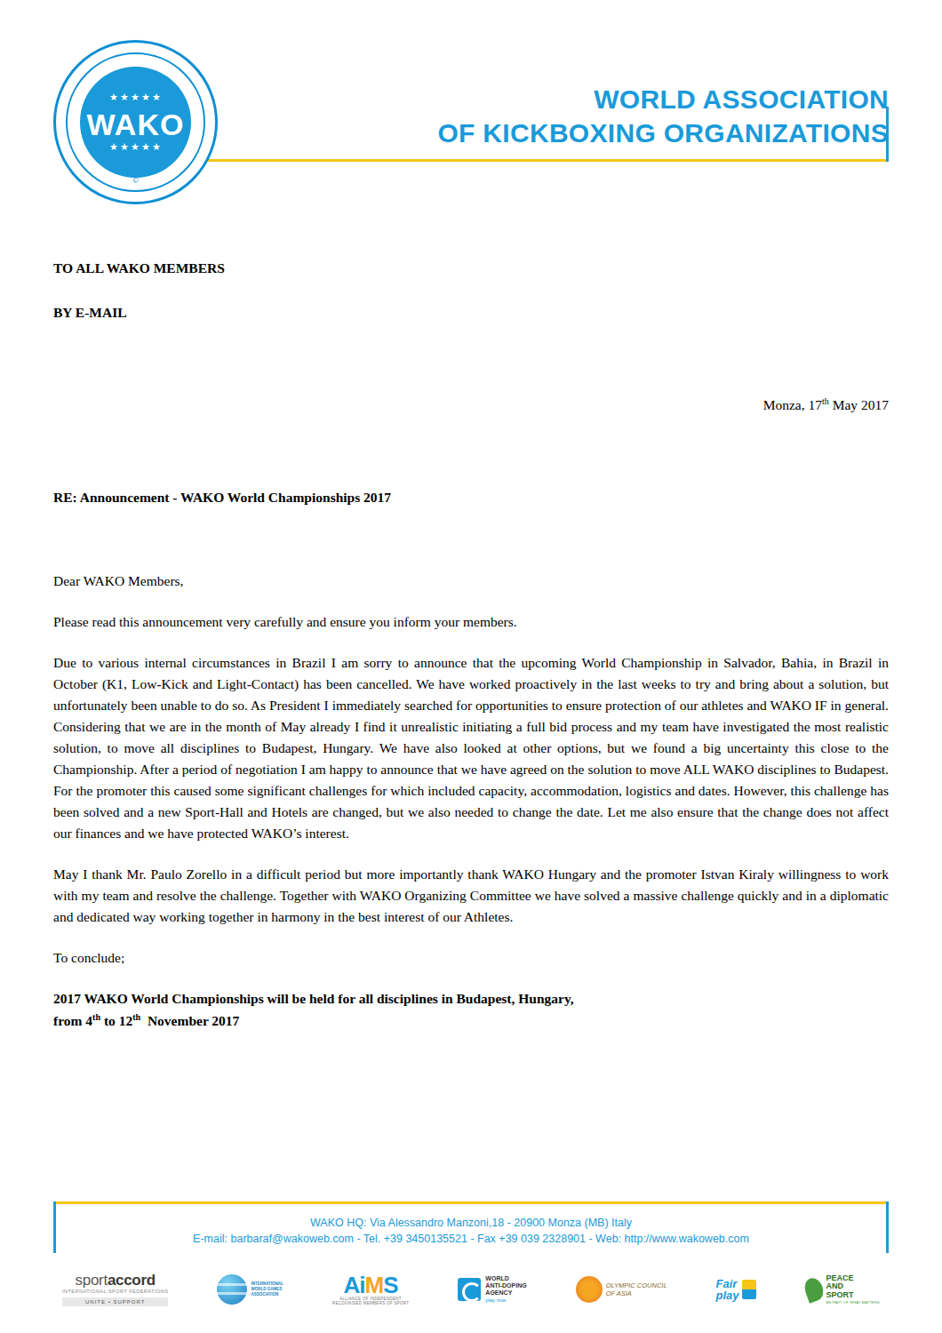★★★★★
WAKO
★★★★★
©
WORLD ASSOCIATION
OF KICKBOXING ORGANIZATIONS
TO ALL WAKO MEMBERS
BY E-MAIL
Monza, 17th May 2017
RE: Announcement - WAKO World Championships 2017
Dear WAKO Members,
Please read this announcement very carefully and ensure you inform your members.
Due to various internal circumstances in Brazil I am sorry to announce that the upcoming World Championship in Salvador, Bahia, in Brazil in October (K1, Low-Kick and Light-Contact) has been cancelled. We have worked proactively in the last weeks to try and bring about a solution, but unfortunately been unable to do so. As President I immediately searched for opportunities to ensure protection of our athletes and WAKO IF in general. Considering that we are in the month of May already I find it unrealistic initiating a full bid process and my team have investigated the most realistic solution, to move all disciplines to Budapest, Hungary. We have also looked at other options, but we found a big uncertainty this close to the Championship. After a period of negotiation I am happy to announce that we have agreed on the solution to move ALL WAKO disciplines to Budapest. For the promoter this caused some significant challenges for which included capacity, accommodation, logistics and dates. However, this challenge has been solved and a new Sport-Hall and Hotels are changed, but we also needed to change the date. Let me also ensure that the change does not affect our finances and we have protected WAKO’s interest.
May I thank Mr. Paulo Zorello in a difficult period but more importantly thank WAKO Hungary and the promoter Istvan Kiraly willingness to work with my team and resolve the challenge. Together with WAKO Organizing Committee we have solved a massive challenge quickly and in a diplomatic and dedicated way working together in harmony in the best interest of our Athletes.
To conclude;
2017 WAKO World Championships will be held for all disciplines in Budapest, Hungary,
from 4th to 12th November 2017
WAKO HQ: Via Alessandro Manzoni,18 - 20900 Monza (MB) Italy
E-mail: barbaraf@wakoweb.com - Tel. +39 3450135521 - Fax +39 039 2328901 - Web: http://www.wakoweb.com
sportaccord
INTERNATIONAL SPORT FEDERATIONS
UNITE • SUPPORT
INTERNATIONAL
WORLD GAMES
ASSOCIATION
AiMS
ALLIANCE OF INDEPENDENT
RECOGNISED MEMBERS OF SPORT
WORLD
ANTI-DOPING
AGENCY
play true
OLYMPIC COUNCIL
OF ASIA
Fair
play
PEACE
AND
SPORT
BE PART OF WHAT MATTERS